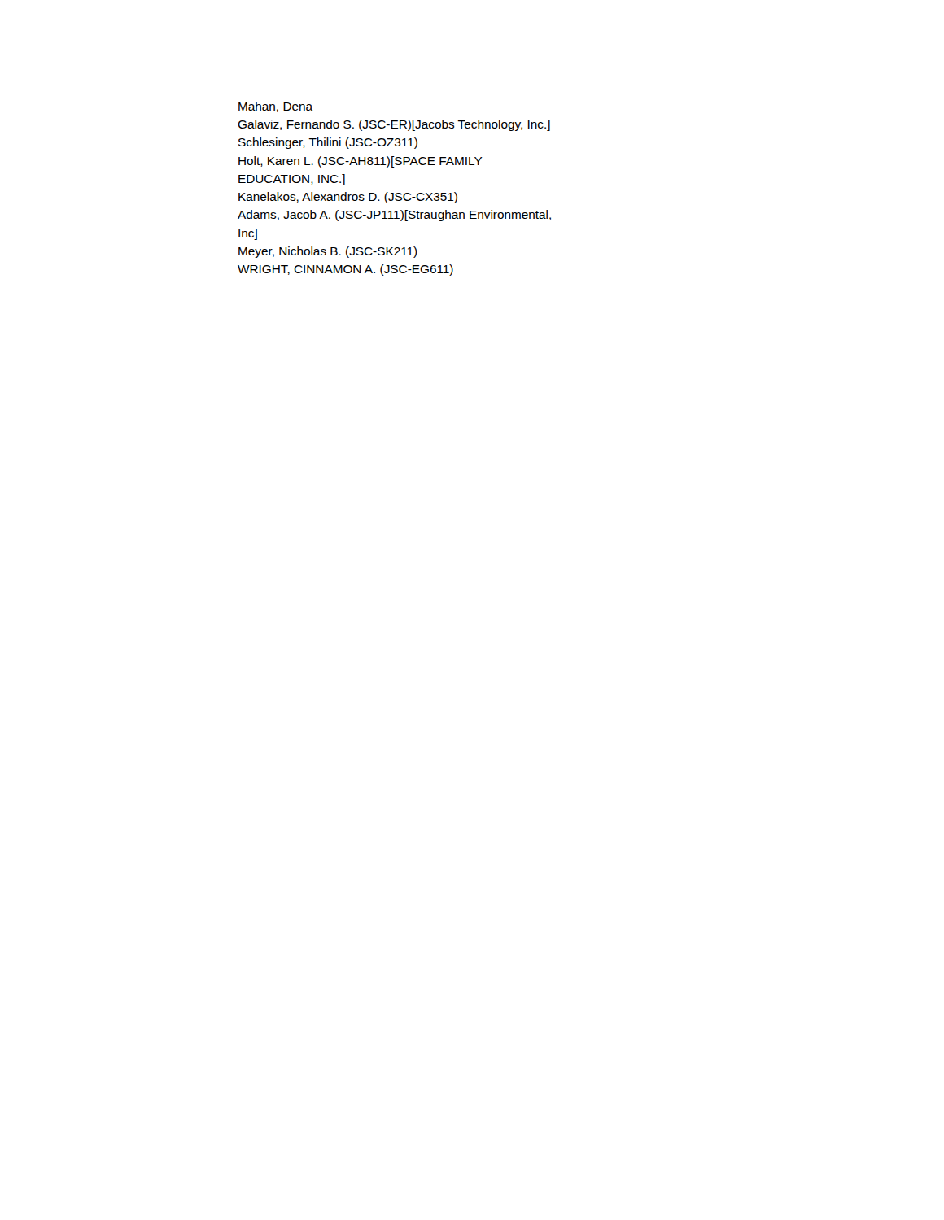Mahan, Dena
Galaviz, Fernando S. (JSC-ER)[Jacobs Technology, Inc.]
Schlesinger, Thilini (JSC-OZ311)
Holt, Karen L. (JSC-AH811)[SPACE FAMILY EDUCATION, INC.]
Kanelakos, Alexandros D. (JSC-CX351)
Adams, Jacob A. (JSC-JP111)[Straughan Environmental, Inc]
Meyer, Nicholas B. (JSC-SK211)
WRIGHT, CINNAMON A. (JSC-EG611)